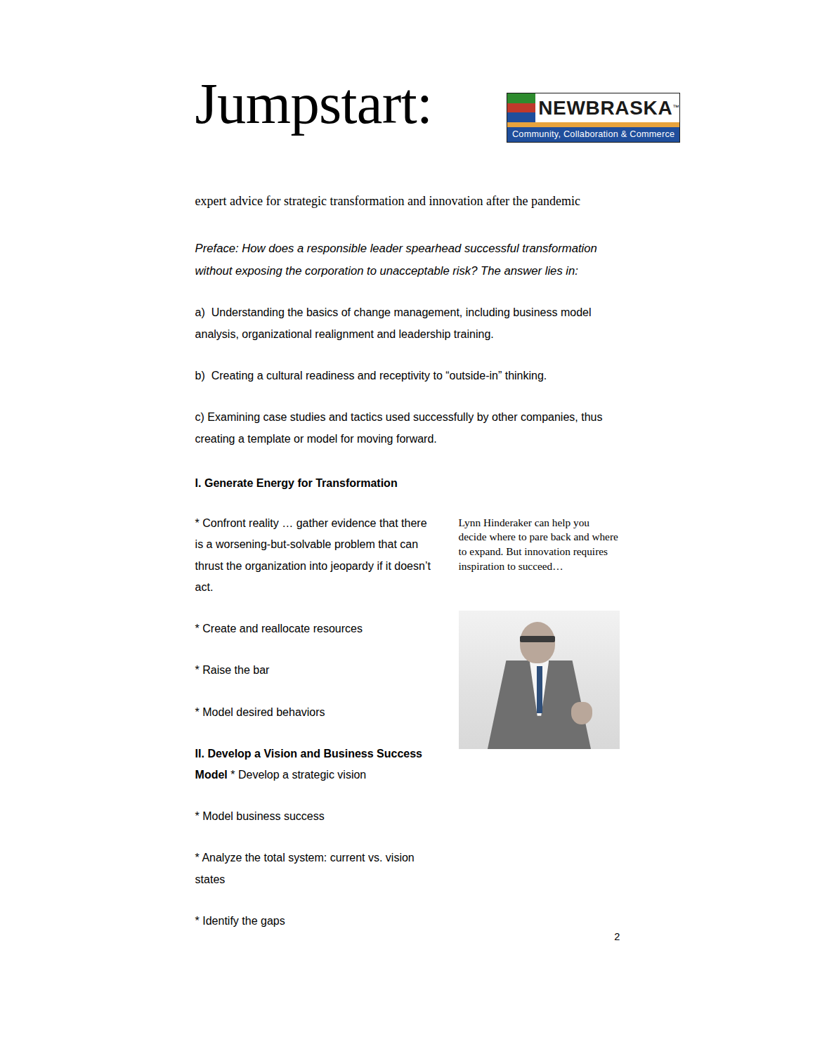Jumpstart:
NEW BRASKA™
Community, Collaboration & Commerce
expert advice for strategic transformation and innovation after the pandemic
Preface: How does a responsible leader spearhead successful transformation without exposing the corporation to unacceptable risk? The answer lies in:
a) Understanding the basics of change management, including business model analysis, organizational realignment and leadership training.
b) Creating a cultural readiness and receptivity to “outside-in” thinking.
c) Examining case studies and tactics used successfully by other companies, thus creating a template or model for moving forward.
I. Generate Energy for Transformation
* Confront reality … gather evidence that there is a worsening-but-solvable problem that can thrust the organization into jeopardy if it doesn’t act.
* Create and reallocate resources
* Raise the bar
* Model desired behaviors
II. Develop a Vision and Business Success Model * Develop a strategic vision
* Model business success
* Analyze the total system: current vs. vision states
* Identify the gaps
Lynn Hinderaker can help you decide where to pare back and where to expand. But innovation requires inspiration to succeed…
2